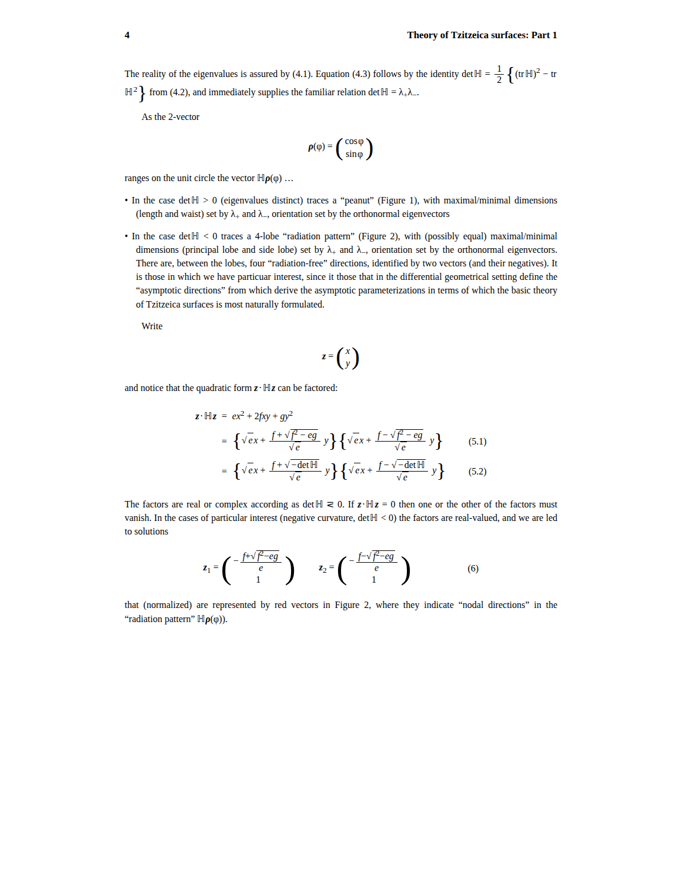4 Theory of Tzitzeica surfaces: Part 1
The reality of the eigenvalues is assured by (4.1). Equation (4.3) follows by the identity det ℍ = 12{(tr ℍ)2 − tr ℍ 2} from (4.2), and immediately supplies the familiar relation det ℍ = λ+λ−.
As the 2-vector
ρ(φ) = ( cos φ sin φ )
ranges on the unit circle the vector ℍρ(φ) …
• In the case det ℍ > 0 (eigenvalues distinct) traces a “peanut” (Figure 1), with maximal/minimal dimensions (length and waist) set by λ+ and λ−, orientation set by the orthonormal eigenvectors
• In the case det ℍ < 0 traces a 4-lobe “radiation pattern” (Figure 2), with (possibly equal) maximal/minimal dimensions (principal lobe and side lobe) set by λ+ and λ−, orientation set by the orthonormal eigenvectors. There are, between the lobes, four “radiation-free” directions, identified by two vectors (and their negatives). It is those in which we have particuar interest, since it those that in the differential geometrical setting define the “asymptotic directions” from which derive the asymptotic parameterizations in terms of which the basic theory of Tzitzeica surfaces is most naturally formulated.
Write
z = ( xy )
and notice that the quadratic form z · ℍ z can be factored:
| z · ℍ z | = | e x 2 + 2 f x y + g y 2 | |
| | = | { √ e x + f + √ f 2 − eg √ e y } { √ e x + f − √ f 2 − eg √ e y } | (5.1) |
| | = | { √ e x + f + √ − det ℍ √ e y } { √ e x + f − √ − det ℍ √ e y } | (5.2) |
The factors are real or complex according as det ℍ ⋜ 0. If z · ℍ z = 0 then one or the other of the factors must vanish. In the cases of particular interest (negative curvature, det ℍ < 0) the factors are real-valued, and we are led to solutions
z1 = ( −f+√f2−eg e 1 ) z2 = ( −f−√f2−eg e 1 ) (6)
that (normalized) are represented by red vectors in Figure 2, where they indicate “nodal directions” in the “radiation pattern” ℍρ(φ)).